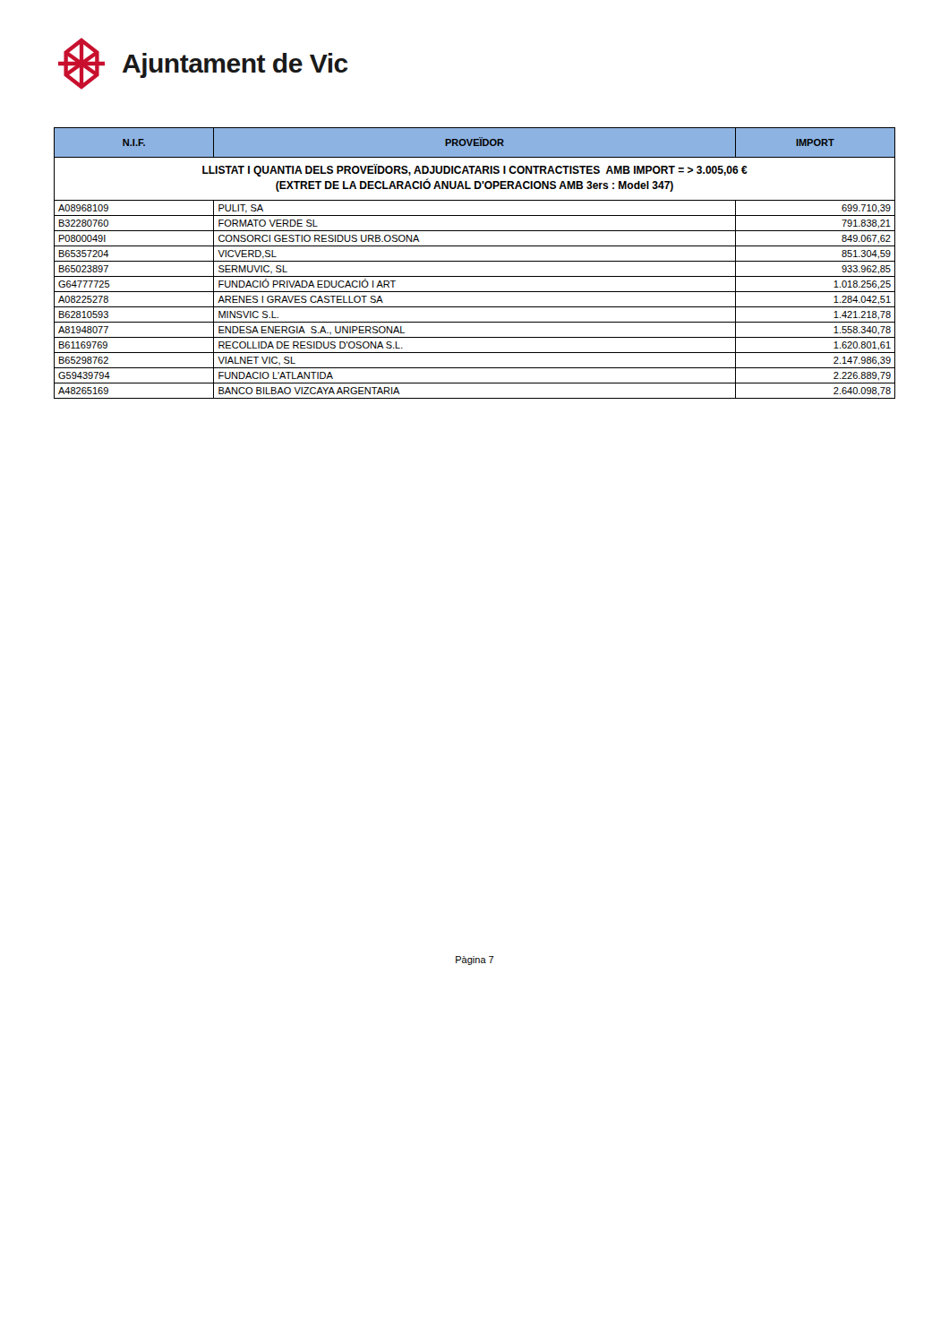Ajuntament de Vic
| LLISTAT I QUANTIA DELS PROVEÏDORS, ADJUDICATARIS I CONTRACTISTES AMB IMPORT = > 3.005,06 € (EXTRET DE LA DECLARACIÓ ANUAL D'OPERACIONS AMB 3ers : Model 347) |
| N.I.F. | PROVEÏDOR | IMPORT |
| A08968109 | PULIT, SA | 699.710,39 |
| B32280760 | FORMATO VERDE SL | 791.838,21 |
| P0800049I | CONSORCI GESTIO RESIDUS URB.OSONA | 849.067,62 |
| B65357204 | VICVERD,SL | 851.304,59 |
| B65023897 | SERMUVIC, SL | 933.962,85 |
| G64777725 | FUNDACIÓ PRIVADA EDUCACIÓ I ART | 1.018.256,25 |
| A08225278 | ARENES I GRAVES CASTELLOT SA | 1.284.042,51 |
| B62810593 | MINSVIC S.L. | 1.421.218,78 |
| A81948077 | ENDESA ENERGIA S.A., UNIPERSONAL | 1.558.340,78 |
| B61169769 | RECOLLIDA DE RESIDUS D'OSONA S.L. | 1.620.801,61 |
| B65298762 | VIALNET VIC, SL | 2.147.986,39 |
| G59439794 | FUNDACIO L'ATLANTIDA | 2.226.889,79 |
| A48265169 | BANCO BILBAO VIZCAYA ARGENTARIA | 2.640.098,78 |
Pàgina 7